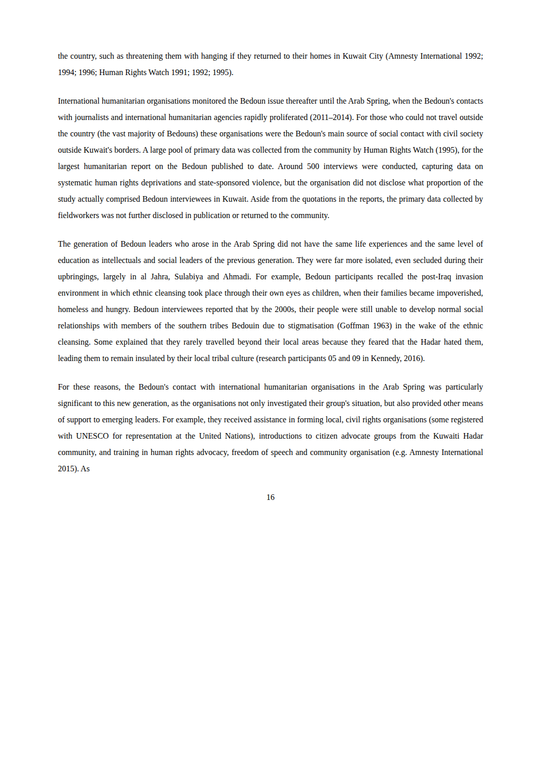the country, such as threatening them with hanging if they returned to their homes in Kuwait City (Amnesty International 1992; 1994; 1996; Human Rights Watch 1991; 1992; 1995).
International humanitarian organisations monitored the Bedoun issue thereafter until the Arab Spring, when the Bedoun's contacts with journalists and international humanitarian agencies rapidly proliferated (2011–2014). For those who could not travel outside the country (the vast majority of Bedouns) these organisations were the Bedoun's main source of social contact with civil society outside Kuwait's borders. A large pool of primary data was collected from the community by Human Rights Watch (1995), for the largest humanitarian report on the Bedoun published to date. Around 500 interviews were conducted, capturing data on systematic human rights deprivations and state-sponsored violence, but the organisation did not disclose what proportion of the study actually comprised Bedoun interviewees in Kuwait. Aside from the quotations in the reports, the primary data collected by fieldworkers was not further disclosed in publication or returned to the community.
The generation of Bedoun leaders who arose in the Arab Spring did not have the same life experiences and the same level of education as intellectuals and social leaders of the previous generation. They were far more isolated, even secluded during their upbringings, largely in al Jahra, Sulabiya and Ahmadi. For example, Bedoun participants recalled the post-Iraq invasion environment in which ethnic cleansing took place through their own eyes as children, when their families became impoverished, homeless and hungry. Bedoun interviewees reported that by the 2000s, their people were still unable to develop normal social relationships with members of the southern tribes Bedouin due to stigmatisation (Goffman 1963) in the wake of the ethnic cleansing. Some explained that they rarely travelled beyond their local areas because they feared that the Hadar hated them, leading them to remain insulated by their local tribal culture (research participants 05 and 09 in Kennedy, 2016).
For these reasons, the Bedoun's contact with international humanitarian organisations in the Arab Spring was particularly significant to this new generation, as the organisations not only investigated their group's situation, but also provided other means of support to emerging leaders. For example, they received assistance in forming local, civil rights organisations (some registered with UNESCO for representation at the United Nations), introductions to citizen advocate groups from the Kuwaiti Hadar community, and training in human rights advocacy, freedom of speech and community organisation (e.g. Amnesty International 2015). As
16